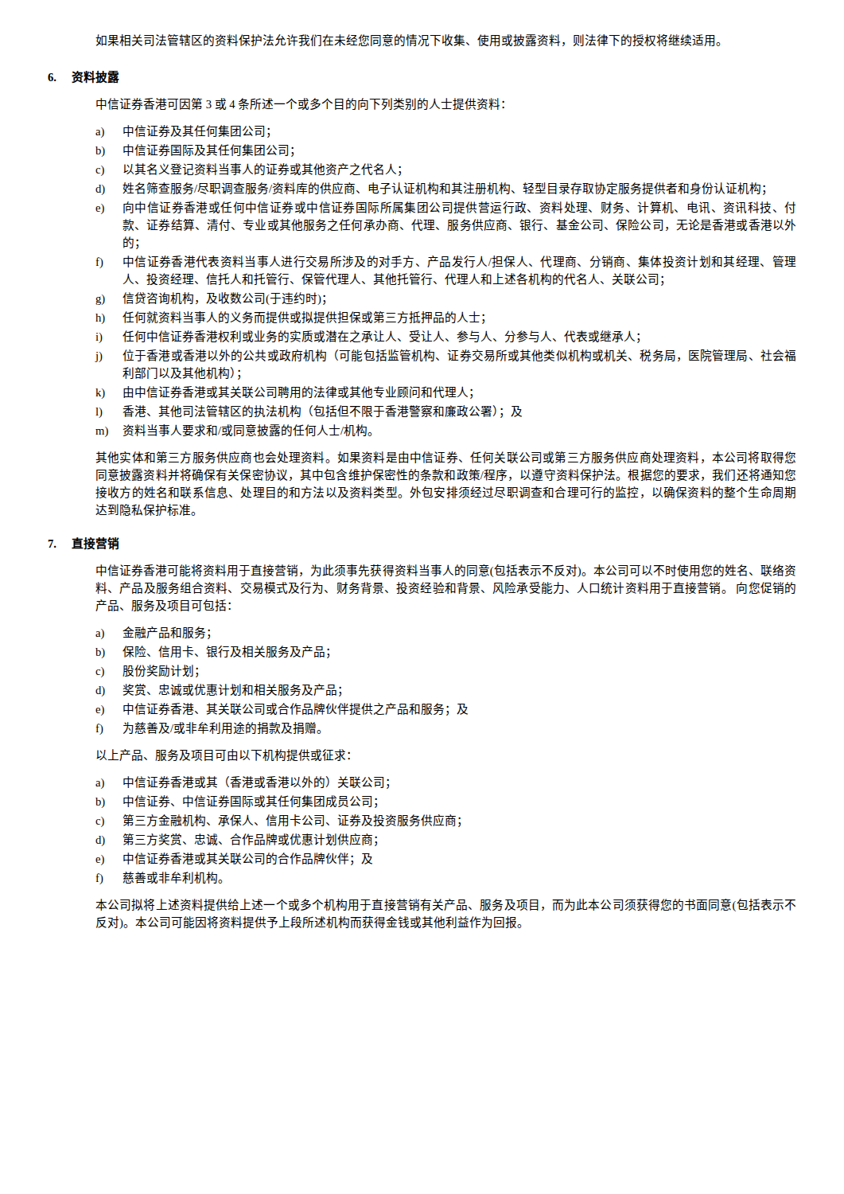如果相关司法管辖区的资料保护法允许我们在未经您同意的情况下收集、使用或披露资料，则法律下的授权将继续适用。
6. 资料披露
中信证券香港可因第 3 或 4 条所述一个或多个目的向下列类别的人士提供资料：
a) 中信证券及其任何集团公司；
b) 中信证券国际及其任何集团公司；
c) 以其名义登记资料当事人的证券或其他资产之代名人；
d) 姓名筛查服务/尽职调查服务/资料库的供应商、电子认证机构和其注册机构、轻型目录存取协定服务提供者和身份认证机构；
e) 向中信证券香港或任何中信证券或中信证券国际所属集团公司提供营运行政、资料处理、财务、计算机、电讯、资讯科技、付款、证券结算、清付、专业或其他服务之任何承办商、代理、服务供应商、银行、基金公司、保险公司，无论是香港或香港以外的；
f) 中信证券香港代表资料当事人进行交易所涉及的对手方、产品发行人/担保人、代理商、分销商、集体投资计划和其经理、管理人、投资经理、信托人和托管行、保管代理人、其他托管行、代理人和上述各机构的代名人、关联公司；
g) 信贷咨询机构，及收数公司(于违约时)；
h) 任何就资料当事人的义务而提供或拟提供担保或第三方抵押品的人士；
i) 任何中信证券香港权利或业务的实质或潜在之承让人、受让人、参与人、分参与人、代表或继承人；
j) 位于香港或香港以外的公共或政府机构（可能包括监管机构、证券交易所或其他类似机构或机关、税务局，医院管理局、社会福利部门以及其他机构）；
k) 由中信证券香港或其关联公司聘用的法律或其他专业顾问和代理人；
l) 香港、其他司法管辖区的执法机构（包括但不限于香港警察和廉政公署）；及
m) 资料当事人要求和/或同意披露的任何人士/机构。
其他实体和第三方服务供应商也会处理资料。如果资料是由中信证券、任何关联公司或第三方服务供应商处理资料，本公司将取得您同意披露资料并将确保有关保密协议，其中包含维护保密性的条款和政策/程序，以遵守资料保护法。根据您的要求，我们还将通知您接收方的姓名和联系信息、处理目的和方法以及资料类型。外包安排须经过尽职调查和合理可行的监控，以确保资料的整个生命周期达到隐私保护标准。
7. 直接营销
中信证券香港可能将资料用于直接营销，为此须事先获得资料当事人的同意(包括表示不反对)。本公司可以不时使用您的姓名、联络资料、产品及服务组合资料、交易模式及行为、财务背景、投资经验和背景、风险承受能力、人口统计资料用于直接营销。 向您促销的产品、服务及项目可包括：
a) 金融产品和服务；
b) 保险、信用卡、银行及相关服务及产品；
c) 股份奖励计划；
d) 奖赏、忠诚或优惠计划和相关服务及产品；
e) 中信证券香港、其关联公司或合作品牌伙伴提供之产品和服务；及
f) 为慈善及/或非牟利用途的捐款及捐赠。
以上产品、服务及项目可由以下机构提供或征求：
a) 中信证券香港或其（香港或香港以外的）关联公司；
b) 中信证券、中信证券国际或其任何集团成员公司；
c) 第三方金融机构、承保人、信用卡公司、证券及投资服务供应商；
d) 第三方奖赏、忠诚、合作品牌或优惠计划供应商；
e) 中信证券香港或其关联公司的合作品牌伙伴；及
f) 慈善或非牟利机构。
本公司拟将上述资料提供给上述一个或多个机构用于直接营销有关产品、服务及项目，而为此本公司须获得您的书面同意(包括表示不反对)。本公司可能因将资料提供予上段所述机构而获得金钱或其他利益作为回报。